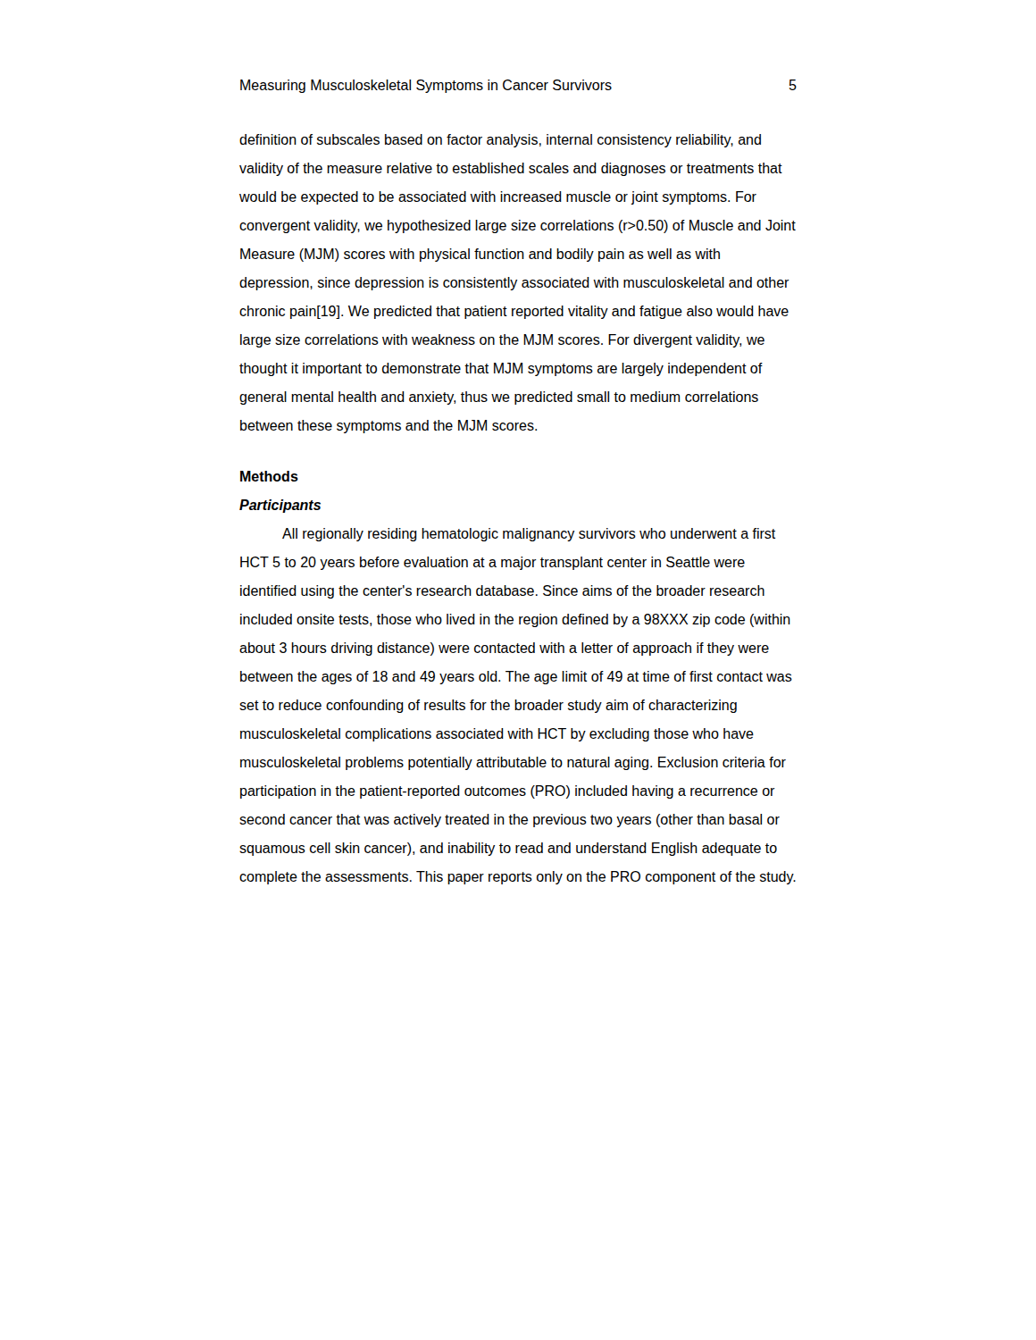Measuring Musculoskeletal Symptoms in Cancer Survivors 5
definition of subscales based on factor analysis, internal consistency reliability, and validity of the measure relative to established scales and diagnoses or treatments that would be expected to be associated with increased muscle or joint symptoms. For convergent validity, we hypothesized large size correlations (r>0.50) of Muscle and Joint Measure (MJM) scores with physical function and bodily pain as well as with depression, since depression is consistently associated with musculoskeletal and other chronic pain[19]. We predicted that patient reported vitality and fatigue also would have large size correlations with weakness on the MJM scores. For divergent validity, we thought it important to demonstrate that MJM symptoms are largely independent of general mental health and anxiety, thus we predicted small to medium correlations between these symptoms and the MJM scores.
Methods
Participants
All regionally residing hematologic malignancy survivors who underwent a first HCT 5 to 20 years before evaluation at a major transplant center in Seattle were identified using the center's research database. Since aims of the broader research included onsite tests, those who lived in the region defined by a 98XXX zip code (within about 3 hours driving distance) were contacted with a letter of approach if they were between the ages of 18 and 49 years old. The age limit of 49 at time of first contact was set to reduce confounding of results for the broader study aim of characterizing musculoskeletal complications associated with HCT by excluding those who have musculoskeletal problems potentially attributable to natural aging. Exclusion criteria for participation in the patient-reported outcomes (PRO) included having a recurrence or second cancer that was actively treated in the previous two years (other than basal or squamous cell skin cancer), and inability to read and understand English adequate to complete the assessments. This paper reports only on the PRO component of the study.